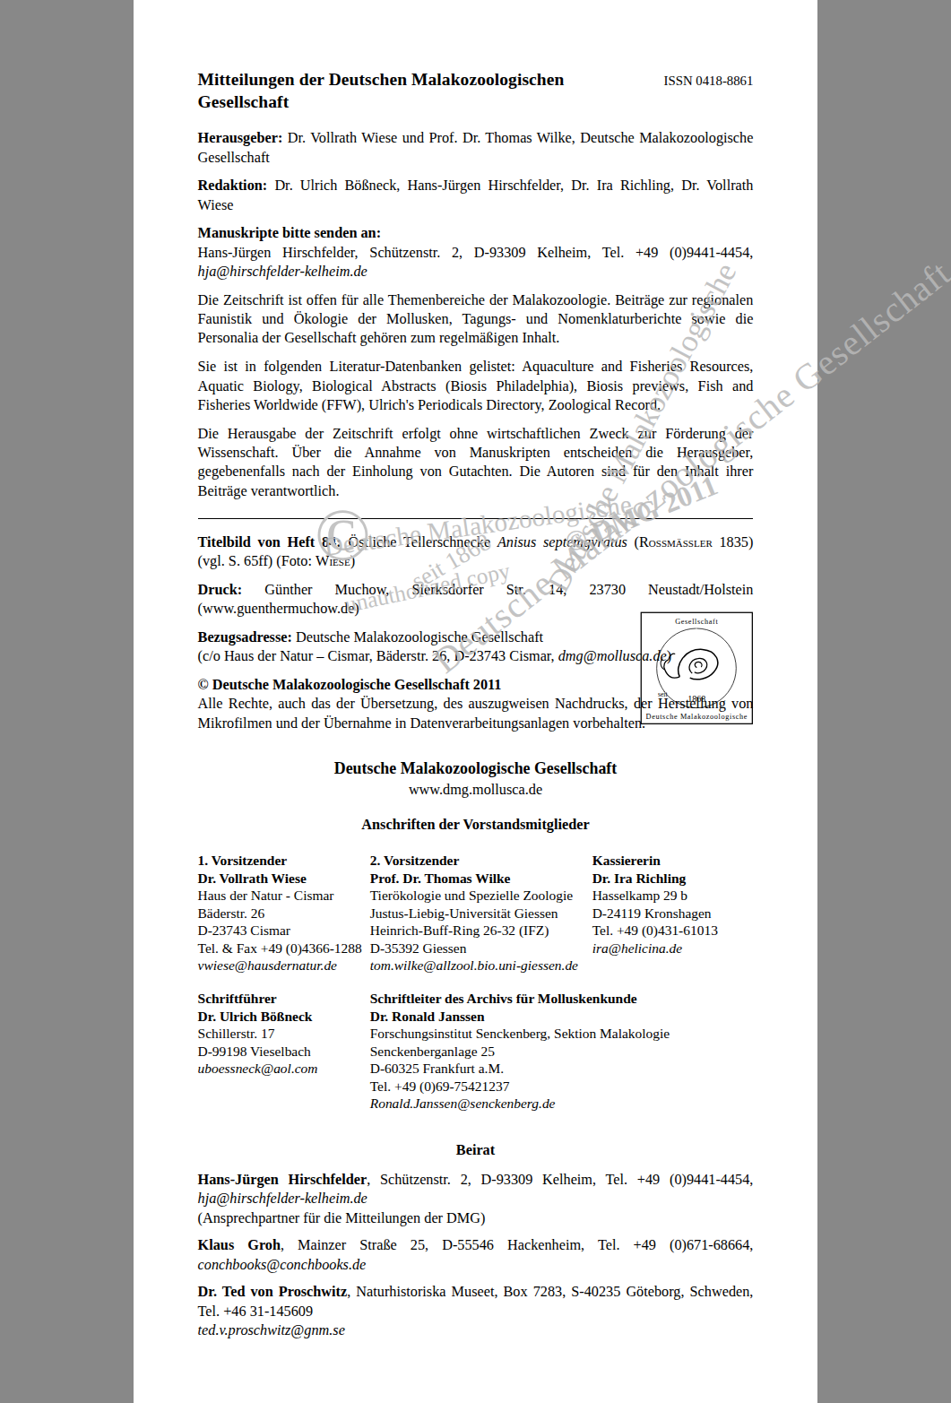Mitteilungen der Deutschen Malakozoologischen Gesellschaft
ISSN 0418-8861
Herausgeber: Dr. Vollrath Wiese und Prof. Dr. Thomas Wilke, Deutsche Malakozoologische Gesellschaft
Redaktion: Dr. Ulrich Bößneck, Hans-Jürgen Hirschfelder, Dr. Ira Richling, Dr. Vollrath Wiese
Manuskripte bitte senden an:
Hans-Jürgen Hirschfelder, Schützenstr. 2, D-93309 Kelheim, Tel. +49 (0)9441-4454, hja@hirschfelder-kelheim.de
Die Zeitschrift ist offen für alle Themenbereiche der Malakozoologie. Beiträge zur regionalen Faunistik und Ökologie der Mollusken, Tagungs- und Nomenklaturberichte sowie die Personalia der Gesellschaft gehören zum regelmäßigen Inhalt.
Sie ist in folgenden Literatur-Datenbanken gelistet: Aquaculture and Fisheries Resources, Aquatic Biology, Biological Abstracts (Biosis Philadelphia), Biosis previews, Fish and Fisheries Worldwide (FFW), Ulrich's Periodicals Directory, Zoological Record.
Die Herausgabe der Zeitschrift erfolgt ohne wirtschaftlichen Zweck zur Förderung der Wissenschaft. Über die Annahme von Manuskripten entscheiden die Herausgeber, gegebenenfalls nach der Einholung von Gutachten. Die Autoren sind für den Inhalt ihrer Beiträge verantwortlich.
Titelbild von Heft 84: Östliche Tellerschnecke Anisus septemgyratus (Rossmässler 1835) (vgl. S. 65ff) (Foto: Wiese)
Druck: Günther Muchow, Sierksdorfer Str. 14, 23730 Neustadt/Holstein (www.guenthermuchow.de)
Bezugsadresse: Deutsche Malakozoologische Gesellschaft
(c/o Haus der Natur – Cismar, Bäderstr. 26, D-23743 Cismar, dmg@mollusca.de)
© Deutsche Malakozoologische Gesellschaft 2011
Alle Rechte, auch das der Übersetzung, des auszugweisen Nachdrucks, der Herstellung von Mikrofilmen und der Übernahme in Datenverarbeitungsanlagen vorbehalten.
©
Deutsche Malakozoologische Gesellschaft
Deutsche Malakozoologische
© DMG 2011
Deutsche Malakozoologische
seit 1868
unauthorized copy
Gesellschaft Deutsche Malakozoologische seit 1868
Deutsche Malakozoologische Gesellschaft
www.dmg.mollusca.de
Anschriften der Vorstandsmitglieder
| 1. Vorsitzender Dr. Vollrath Wiese Haus der Natur - Cismar Bäderstr. 26 D-23743 Cismar Tel. & Fax +49 (0)4366-1288 vwiese@hausdernatur.de | 2. Vorsitzender Prof. Dr. Thomas Wilke Tierökologie und Spezielle Zoologie Justus-Liebig-Universität Giessen Heinrich-Buff-Ring 26-32 (IFZ) D-35392 Giessen tom.wilke@allzool.bio.uni-giessen.de | Kassiererin Dr. Ira Richling Hasselkamp 29 b D-24119 Kronshagen Tel. +49 (0)431-61013 ira@helicina.de |
| Schriftführer Dr. Ulrich Bößneck Schillerstr. 17 D-99198 Vieselbach uboessneck@aol.com | Schriftleiter des Archivs für Molluskenkunde Dr. Ronald Janssen Forschungsinstitut Senckenberg, Sektion Malakologie Senckenberganlage 25 D-60325 Frankfurt a.M. Tel. +49 (0)69-75421237 Ronald.Janssen@senckenberg.de |
Beirat
Hans-Jürgen Hirschfelder, Schützenstr. 2, D-93309 Kelheim, Tel. +49 (0)9441-4454, hja@hirschfelder-kelheim.de
(Ansprechpartner für die Mitteilungen der DMG)
Klaus Groh, Mainzer Straße 25, D-55546 Hackenheim, Tel. +49 (0)671-68664, conchbooks@conchbooks.de
Dr. Ted von Proschwitz, Naturhistoriska Museet, Box 7283, S-40235 Göteborg, Schweden, Tel. +46 31-145609
ted.v.proschwitz@gnm.se